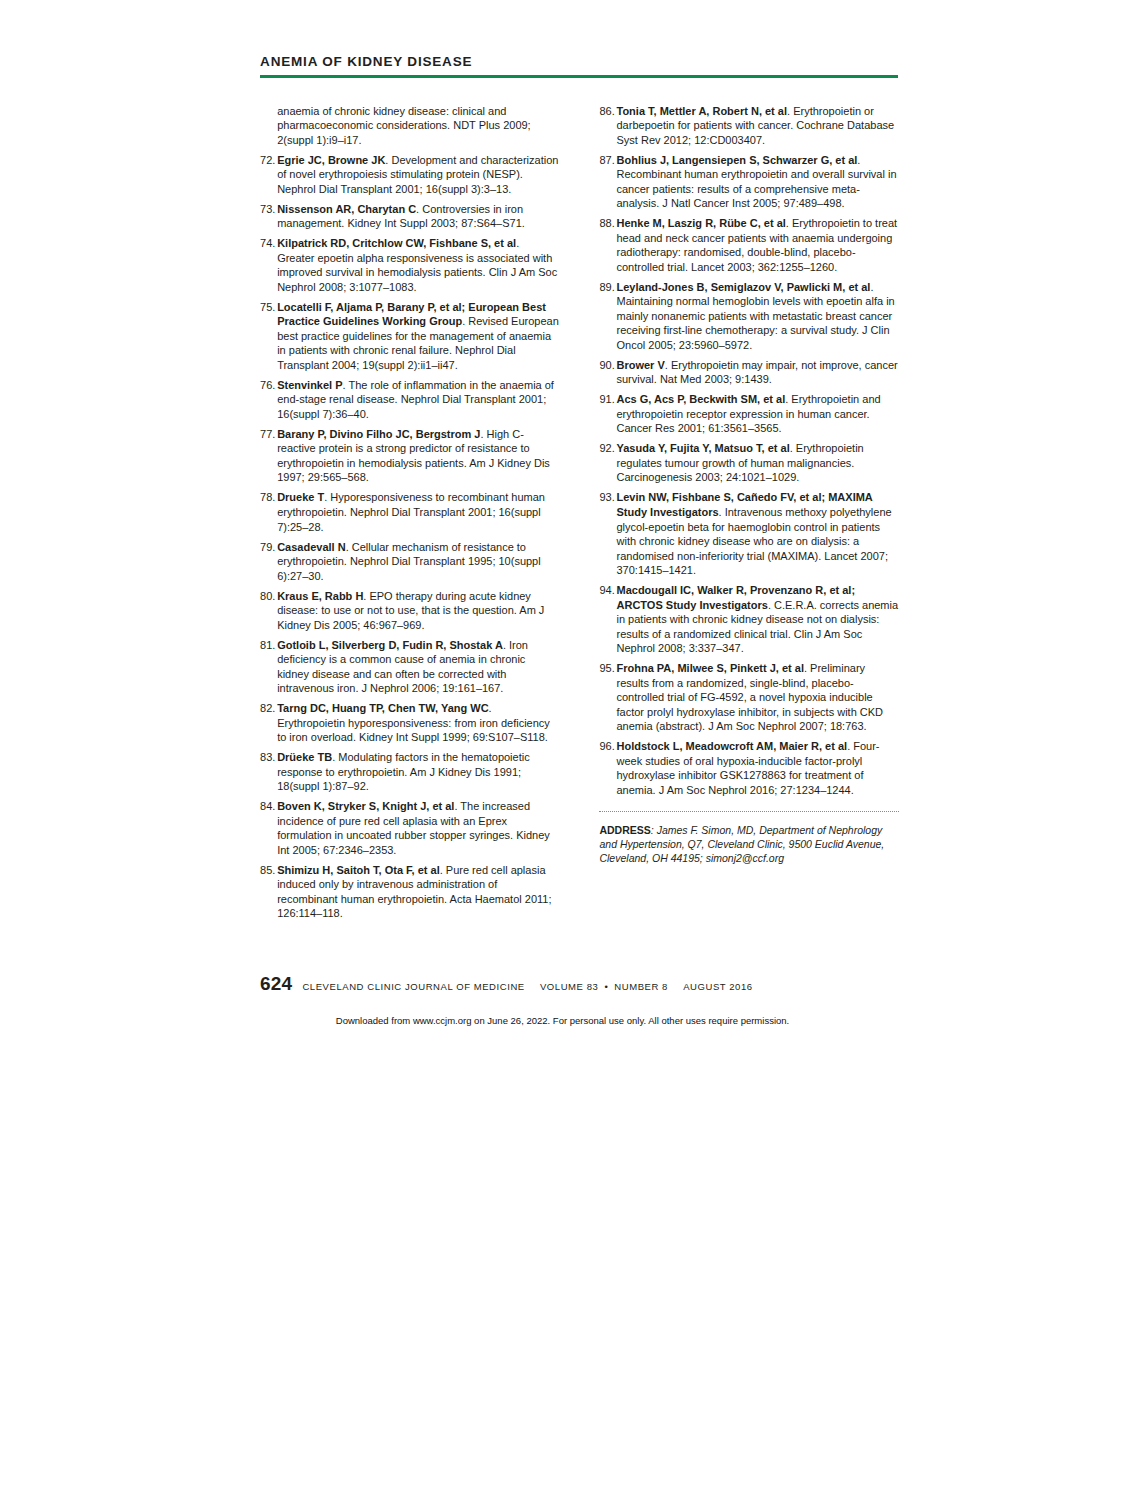Anemia of Kidney Disease
0anaemia of chronic kidney disease: clinical and pharmacoeconomic considerations. NDT Plus 2009; 2(suppl 1):i9–i17.
72 Egrie JC, Browne JK. Development and characterization of novel erythropoiesis stimulating protein (NESP). Nephrol Dial Transplant 2001; 16(suppl 3):3–13.
73 Nissenson AR, Charytan C. Controversies in iron management. Kidney Int Suppl 2003; 87:S64–S71.
74 Kilpatrick RD, Critchlow CW, Fishbane S, et al. Greater epoetin alpha responsiveness is associated with improved survival in hemodialysis patients. Clin J Am Soc Nephrol 2008; 3:1077–1083.
75 Locatelli F, Aljama P, Barany P, et al; European Best Practice Guidelines Working Group. Revised European best practice guidelines for the management of anaemia in patients with chronic renal failure. Nephrol Dial Transplant 2004; 19(suppl 2):ii1–ii47.
76 Stenvinkel P. The role of inflammation in the anaemia of end-stage renal disease. Nephrol Dial Transplant 2001; 16(suppl 7):36–40.
77 Barany P, Divino Filho JC, Bergstrom J. High C-reactive protein is a strong predictor of resistance to erythropoietin in hemodialysis patients. Am J Kidney Dis 1997; 29:565–568.
78 Drueke T. Hyporesponsiveness to recombinant human erythropoietin. Nephrol Dial Transplant 2001; 16(suppl 7):25–28.
79 Casadevall N. Cellular mechanism of resistance to erythropoietin. Nephrol Dial Transplant 1995; 10(suppl 6):27–30.
80 Kraus E, Rabb H. EPO therapy during acute kidney disease: to use or not to use, that is the question. Am J Kidney Dis 2005; 46:967–969.
81 Gotloib L, Silverberg D, Fudin R, Shostak A. Iron deficiency is a common cause of anemia in chronic kidney disease and can often be corrected with intravenous iron. J Nephrol 2006; 19:161–167.
82 Tarng DC, Huang TP, Chen TW, Yang WC. Erythropoietin hyporesponsiveness: from iron deficiency to iron overload. Kidney Int Suppl 1999; 69:S107–S118.
83 Drüeke TB. Modulating factors in the hematopoietic response to erythropoietin. Am J Kidney Dis 1991; 18(suppl 1):87–92.
84 Boven K, Stryker S, Knight J, et al. The increased incidence of pure red cell aplasia with an Eprex formulation in uncoated rubber stopper syringes. Kidney Int 2005; 67:2346–2353.
85 Shimizu H, Saitoh T, Ota F, et al. Pure red cell aplasia induced only by intravenous administration of recombinant human erythropoietin. Acta Haematol 2011; 126:114–118.
86 Tonia T, Mettler A, Robert N, et al. Erythropoietin or darbepoetin for patients with cancer. Cochrane Database Syst Rev 2012; 12:CD003407.
87 Bohlius J, Langensiepen S, Schwarzer G, et al. Recombinant human erythropoietin and overall survival in cancer patients: results of a comprehensive meta-analysis. J Natl Cancer Inst 2005; 97:489–498.
88 Henke M, Laszig R, Rübe C, et al. Erythropoietin to treat head and neck cancer patients with anaemia undergoing radiotherapy: randomised, double-blind, placebo-controlled trial. Lancet 2003; 362:1255–1260.
89 Leyland-Jones B, Semiglazov V, Pawlicki M, et al. Maintaining normal hemoglobin levels with epoetin alfa in mainly nonanemic patients with metastatic breast cancer receiving first-line chemotherapy: a survival study. J Clin Oncol 2005; 23:5960–5972.
90 Brower V. Erythropoietin may impair, not improve, cancer survival. Nat Med 2003; 9:1439.
91 Acs G, Acs P, Beckwith SM, et al. Erythropoietin and erythropoietin receptor expression in human cancer. Cancer Res 2001; 61:3561–3565.
92 Yasuda Y, Fujita Y, Matsuo T, et al. Erythropoietin regulates tumour growth of human malignancies. Carcinogenesis 2003; 24:1021–1029.
93 Levin NW, Fishbane S, Cañedo FV, et al; MAXIMA Study Investigators. Intravenous methoxy polyethylene glycol-epoetin beta for haemoglobin control in patients with chronic kidney disease who are on dialysis: a randomised non-inferiority trial (MAXIMA). Lancet 2007; 370:1415–1421.
94 Macdougall IC, Walker R, Provenzano R, et al; ARCTOS Study Investigators. C.E.R.A. corrects anemia in patients with chronic kidney disease not on dialysis: results of a randomized clinical trial. Clin J Am Soc Nephrol 2008; 3:337–347.
95 Frohna PA, Milwee S, Pinkett J, et al. Preliminary results from a randomized, single-blind, placebo-controlled trial of FG-4592, a novel hypoxia inducible factor prolyl hydroxylase inhibitor, in subjects with CKD anemia (abstract). J Am Soc Nephrol 2007; 18:763.
96 Holdstock L, Meadowcroft AM, Maier R, et al. Four-week studies of oral hypoxia-inducible factor-prolyl hydroxylase inhibitor GSK1278863 for treatment of anemia. J Am Soc Nephrol 2016; 27:1234–1244.
ADDRESS: James F. Simon, MD, Department of Nephrology and Hypertension, Q7, Cleveland Clinic, 9500 Euclid Avenue, Cleveland, OH 44195; simonj2@ccf.org
624 Cleveland Clinic Journal of Medicine Volume 83•Number 8 August 2016
Downloaded from www.ccjm.org on June 26, 2022. For personal use only. All other uses require permission.